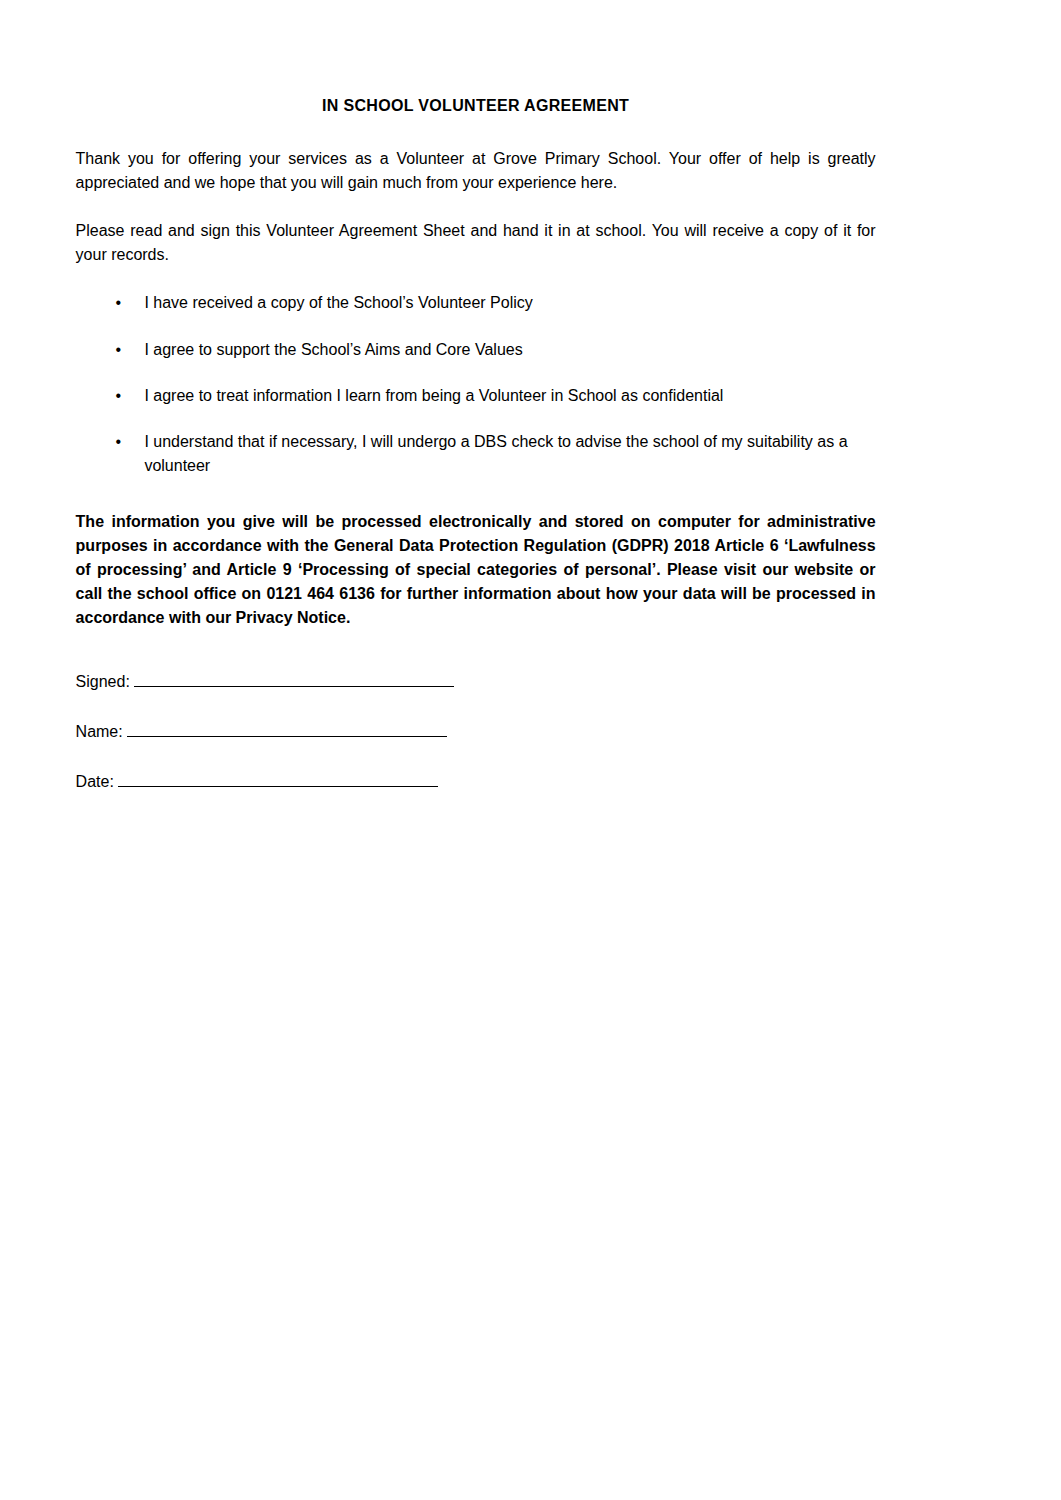In School Volunteer Agreement
Thank you for offering your services as a Volunteer at Grove Primary School. Your offer of help is greatly appreciated and we hope that you will gain much from your experience here.
Please read and sign this Volunteer Agreement Sheet and hand it in at school. You will receive a copy of it for your records.
I have received a copy of the School’s Volunteer Policy
I agree to support the School’s Aims and Core Values
I agree to treat information I learn from being a Volunteer in School as confidential
I understand that if necessary, I will undergo a DBS check to advise the school of my suitability as a volunteer
The information you give will be processed electronically and stored on computer for administrative purposes in accordance with the General Data Protection Regulation (GDPR) 2018 Article 6 ‘Lawfulness of processing’ and Article 9 ‘Processing of special categories of personal’. Please visit our website or call the school office on 0121 464 6136 for further information about how your data will be processed in accordance with our Privacy Notice.
Signed:
Name:
Date: